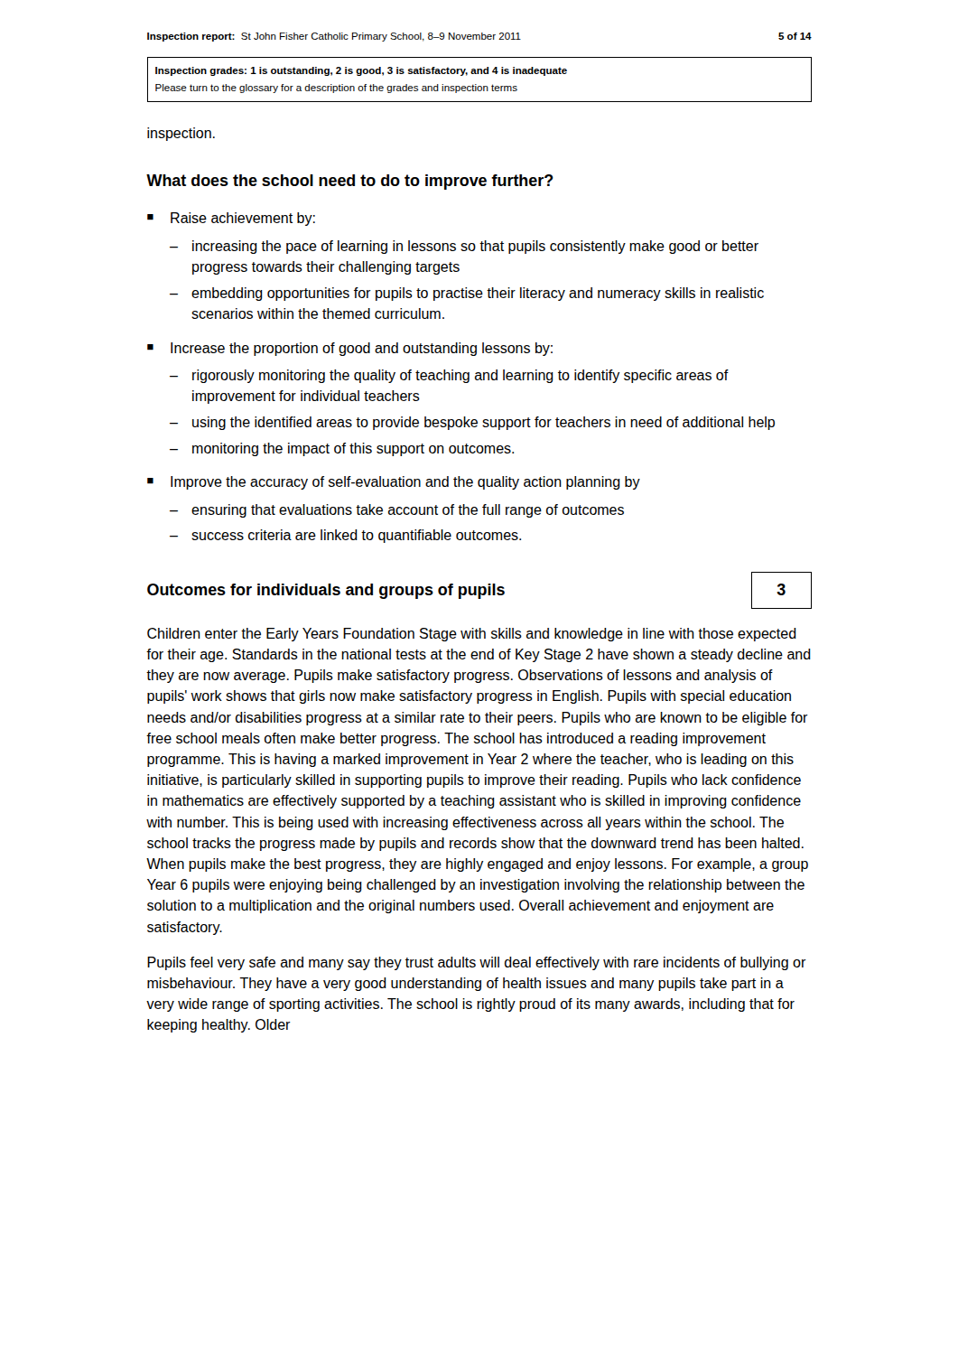Inspection report: St John Fisher Catholic Primary School, 8–9 November 2011 5 of 14
Inspection grades: 1 is outstanding, 2 is good, 3 is satisfactory, and 4 is inadequate
Please turn to the glossary for a description of the grades and inspection terms
inspection.
What does the school need to do to improve further?
Raise achievement by:
increasing the pace of learning in lessons so that pupils consistently make good or better progress towards their challenging targets
embedding opportunities for pupils to practise their literacy and numeracy skills in realistic scenarios within the themed curriculum.
Increase the proportion of good and outstanding lessons by:
rigorously monitoring the quality of teaching and learning to identify specific areas of improvement for individual teachers
using the identified areas to provide bespoke support for teachers in need of additional help
monitoring the impact of this support on outcomes.
Improve the accuracy of self-evaluation and the quality action planning by
ensuring that evaluations take account of the full range of outcomes
success criteria are linked to quantifiable outcomes.
Outcomes for individuals and groups of pupils
3
Children enter the Early Years Foundation Stage with skills and knowledge in line with those expected for their age. Standards in the national tests at the end of Key Stage 2 have shown a steady decline and they are now average. Pupils make satisfactory progress. Observations of lessons and analysis of pupils' work shows that girls now make satisfactory progress in English. Pupils with special education needs and/or disabilities progress at a similar rate to their peers. Pupils who are known to be eligible for free school meals often make better progress. The school has introduced a reading improvement programme. This is having a marked improvement in Year 2 where the teacher, who is leading on this initiative, is particularly skilled in supporting pupils to improve their reading. Pupils who lack confidence in mathematics are effectively supported by a teaching assistant who is skilled in improving confidence with number. This is being used with increasing effectiveness across all years within the school. The school tracks the progress made by pupils and records show that the downward trend has been halted. When pupils make the best progress, they are highly engaged and enjoy lessons. For example, a group Year 6 pupils were enjoying being challenged by an investigation involving the relationship between the solution to a multiplication and the original numbers used. Overall achievement and enjoyment are satisfactory.
Pupils feel very safe and many say they trust adults will deal effectively with rare incidents of bullying or misbehaviour. They have a very good understanding of health issues and many pupils take part in a very wide range of sporting activities. The school is rightly proud of its many awards, including that for keeping healthy. Older